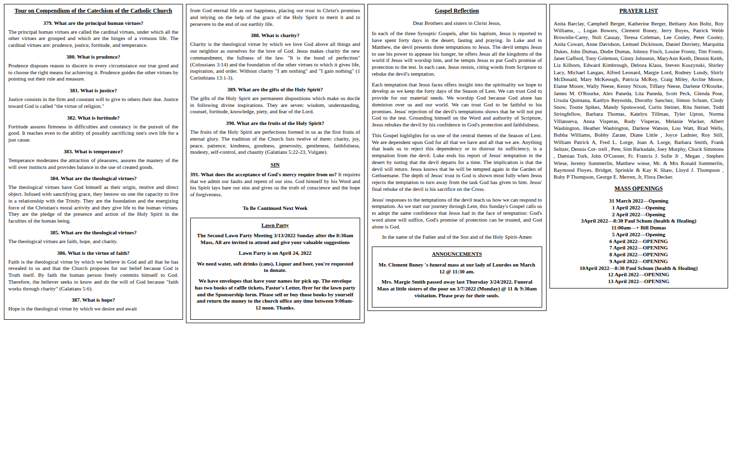Tour on Compendium of the Catechism of the Catholic Church
379. What are the principal human virtues?
The principal human virtues are called the cardinal virtues, under which all the other virtues are grouped and which are the hinges of a virtuous life. The cardinal virtues are: prudence, justice, fortitude, and temperance.
380. What is prudence?
Prudence disposes reason to discern in every circumstance our true good and to choose the right means for achieving it. Prudence guides the other virtues by pointing out their rule and measure.
381. What is justice?
Justice consists in the firm and constant will to give to others their due. Justice toward God is called "the virtue of religion."
382. What is fortitude?
Fortitude assures firmness in difficulties and constancy in the pursuit of the good. It reaches even to the ability of possibly sacrificing one's own life for a just cause.
383. What is temperance?
Temperance moderates the attraction of pleasures, assures the mastery of the will over instincts and provides balance in the use of created goods.
384. What are the theological virtues?
The theological virtues have God himself as their origin, motive and direct object. Infused with sanctifying grace, they bestow on one the capacity to live in a relationship with the Trinity. They are the foundation and the energizing force of the Christian's moral activity and they give life to the human virtues. They are the pledge of the presence and action of the Holy Spirit in the faculties of the human being.
385. What are the theological virtues?
The theological virtues are faith, hope, and charity.
386. What is the virtue of faith?
Faith is the theological virtue by which we believe in God and all that he has revealed to us and that the Church proposes for our belief because God is Truth itself. By faith the human person freely commits himself to God. Therefore, the believer seeks to know and do the will of God because "faith works through charity" (Galatians 5:6).
387. What is hope?
Hope is the theological virtue by which we desire and await
from God eternal life as our happiness, placing our trust in Christ's promises and relying on the help of the grace of the Holy Spirit to merit it and to persevere to the end of our earthly life.
388. What is charity?
Charity is the theological virtue by which we love God above all things and our neighbor as ourselves for the love of God. Jesus makes charity the new commandment, the fullness of the law. "It is the bond of perfection" (Colossians 3:14) and the foundation of the other virtues to which it gives life, inspiration, and order. Without charity "I am nothing" and "I gain nothing" (1 Corinthians 13:1-3).
389. What are the gifts of the Holy Spirit?
The gifts of the Holy Spirit are permanent dispositions which make us docile in following divine inspirations. They are seven: wisdom, understanding, counsel, fortitude, knowledge, piety, and fear of the Lord.
390. What are the fruits of the Holy Spirit?
The fruits of the Holy Spirit are perfections formed in us as the first fruits of eternal glory. The tradition of the Church lists twelve of them: charity, joy, peace, patience, kindness, goodness, generosity, gentleness, faithfulness, modesty, self-control, and chastity (Galatians 5:22-23, Vulgate).
SIN
391. What does the acceptance of God's mercy require from us? It requires that we admit our faults and repent of our sins. God himself by his Word and his Spirit lays bare our sins and gives us the truth of conscience and the hope of forgiveness.
To Be Continued Next Week
Lawn Party
The Second Lawn Party Meeting 3/13/2022 Sunday after the 8:30am Mass, All are invited to attend and give your valuable suggestions
Lawn Party is on April 24, 2022
We need water, soft drinks (cans), Liquor and beer, you're requested to donate.
We have envelopes that have your names for pick up. The envelope has two books of raffle tickets, Pastor's Letter, flyer for the lawn party and the Sponsorship form. Please sell or buy those books by yourself and return the money to the church office any time between 9:00am-12 noon. Thanks.
Gospel Reflection
Dear Brothers and sisters in Christ Jesus,
In each of the three Synoptic Gospels, after his baptism, Jesus is reported to have spent forty days in the desert, fasting and praying. In Luke and in Matthew, the devil presents three temptations to Jesus. The devil tempts Jesus to use his power to appease his hunger, he offers Jesus all the kingdoms of the world if Jesus will worship him, and he tempts Jesus to put God's promise of protection to the test. In each case, Jesus resists, citing words from Scripture to rebuke the devil's temptation.
Each temptation that Jesus faces offers insight into the spirituality we hope to develop as we keep the forty days of the Season of Lent. We can trust God to provide for our material needs. We worship God because God alone has dominion over us and our world. We can trust God to be faithful to his promises. Jesus' rejection of the devil's temptations shows that he will not put God to the test. Grounding himself on the Word and authority of Scripture, Jesus rebukes the devil by his confidence in God's protection and faithfulness.
This Gospel highlights for us one of the central themes of the Season of Lent. We are dependent upon God for all that we have and all that we are. Anything that leads us to reject this dependency or to distrust its sufficiency, is a temptation from the devil. Luke ends his report of Jesus' temptation in the desert by noting that the devil departs for a time. The implication is that the devil will return. Jesus knows that he will be tempted again in the Garden of Gethsemane. The depth of Jesus' trust in God is shown most fully when Jesus rejects the temptation to turn away from the task God has given to him. Jesus' final rebuke of the devil is his sacrifice on the Cross.
Jesus' responses to the temptations of the devil teach us how we can respond to temptation. As we start our journey through Lent, this Sunday's Gospel calls us to adopt the same confidence that Jesus had in the face of temptation: God's word alone will suffice, God's promise of protection can be trusted, and God alone is God.
In the name of the Father and of the Son and of the Holy Spirit-Amen
ANNOUNCEMENTS
Mr. Clement Boney 's funeral mass at our lady of Lourdes on March 12 @ 11:30 am.
Mrs. Margie Smith passed away last Thursday 3/24/2022. Funeral Mass at little sisters of the poor on 3/7/2022 (Monday) @ 11 & 9:30am visitation. Please pray for their souls.
PRAYER LIST
Anita Barclay, Campbell Berger, Katherine Berger, Bethany Ann Boltz, Roy Williams, ., Logan Bowers, Clement Boney, Jerry Boyes, Patrick Webb Brownlie-Carey, Noli Causay, Teresa Coleman, Lee Cooley, Peter Cooley, Anita Cowart, Anne Davidson, Lemuel Dickinson, Daniel Dorriety, Marquitta Dukes, John Dumas, Dodie Dumas, Johnny Finch, Louise Frontz, Tim Frontz, Janet Gafford, Tony Golemon, Ginny Johnston, MaryAnn Keith, Dennis Keith, Liz Kilborn, Edward Kimbrough, Debora Klaus, Steven Kuszynski, Shirley Lacy, Michael Langan, Alfred Leonard, Margie Lord, Rodney Lundy, Shirly McDonald, Mary McKeough, Patricia McRoy, Craig Miley, Archie Moore, Elaine Moore, Wally Neese, Kenny Nixon, Tiffany Neese, Darlene O'Rourke, James M. O'Rourke, Alex Paneda, Lita Paneda, Scott Peck, Glenda Pose, Ursula Quintana, Kaitlyn Reynolds, Dorothy Sanchez, Simon Schum, Cindy Snow, Tootie Spikes, Mandy Spotswood, Curtis Steiner, Rita Steiner, Todd Stringfellow, Barbara Thomas, Katelyn Tillman, Tyler Upton, Norma Villanueva, Anna Visperas, Rudy Visperas, Melanie Wacker, Albert Washington, Heather Washington, Darlene Watson, Lou Watt, Brad Wells, Bubba Williams, Bobby Zarate, Diane Little , Joyce Ladnier, Roy Still, William Patrick A, Fred L. Lorge, Joan A. Lorge, Barbara Smith, Frank Seltzer, Dennis Cot- trell , Pete, Sim Barksdale, Joey Murphy, Chuck Simmons , Damian Turk, John O'Conner, Fr. Francis J. Sofie Jr , Megan , Stephen Wiese, Jeremy Summerlin, Matthew wiese, Mr. & Mrs Ronald Summerlin, Raymond Floyes, Bridget, Sprinkle & Kay K Shaw, Lloyd J. Thompson , Ruby P Thompson, George E. Merren, Jr, Flora Decker.
MASS OPENINGS
31 March 2022—Opening
1 April 2022—Opening
2 April 2022—Opening
3April 2022—8:30 Paul Schum (health & Healing)
11:00am—+ Bill Dumas
5 April 2022—Opening
6 April 2022—OPENING
7 April 2022—OPENING
8 April 2022—OPENING
9 April 2022—OPENING
10April 2022—8:30 Paul Schum (health & Healing)
12 April 2022—OPENING
13 April 2022—OPENING